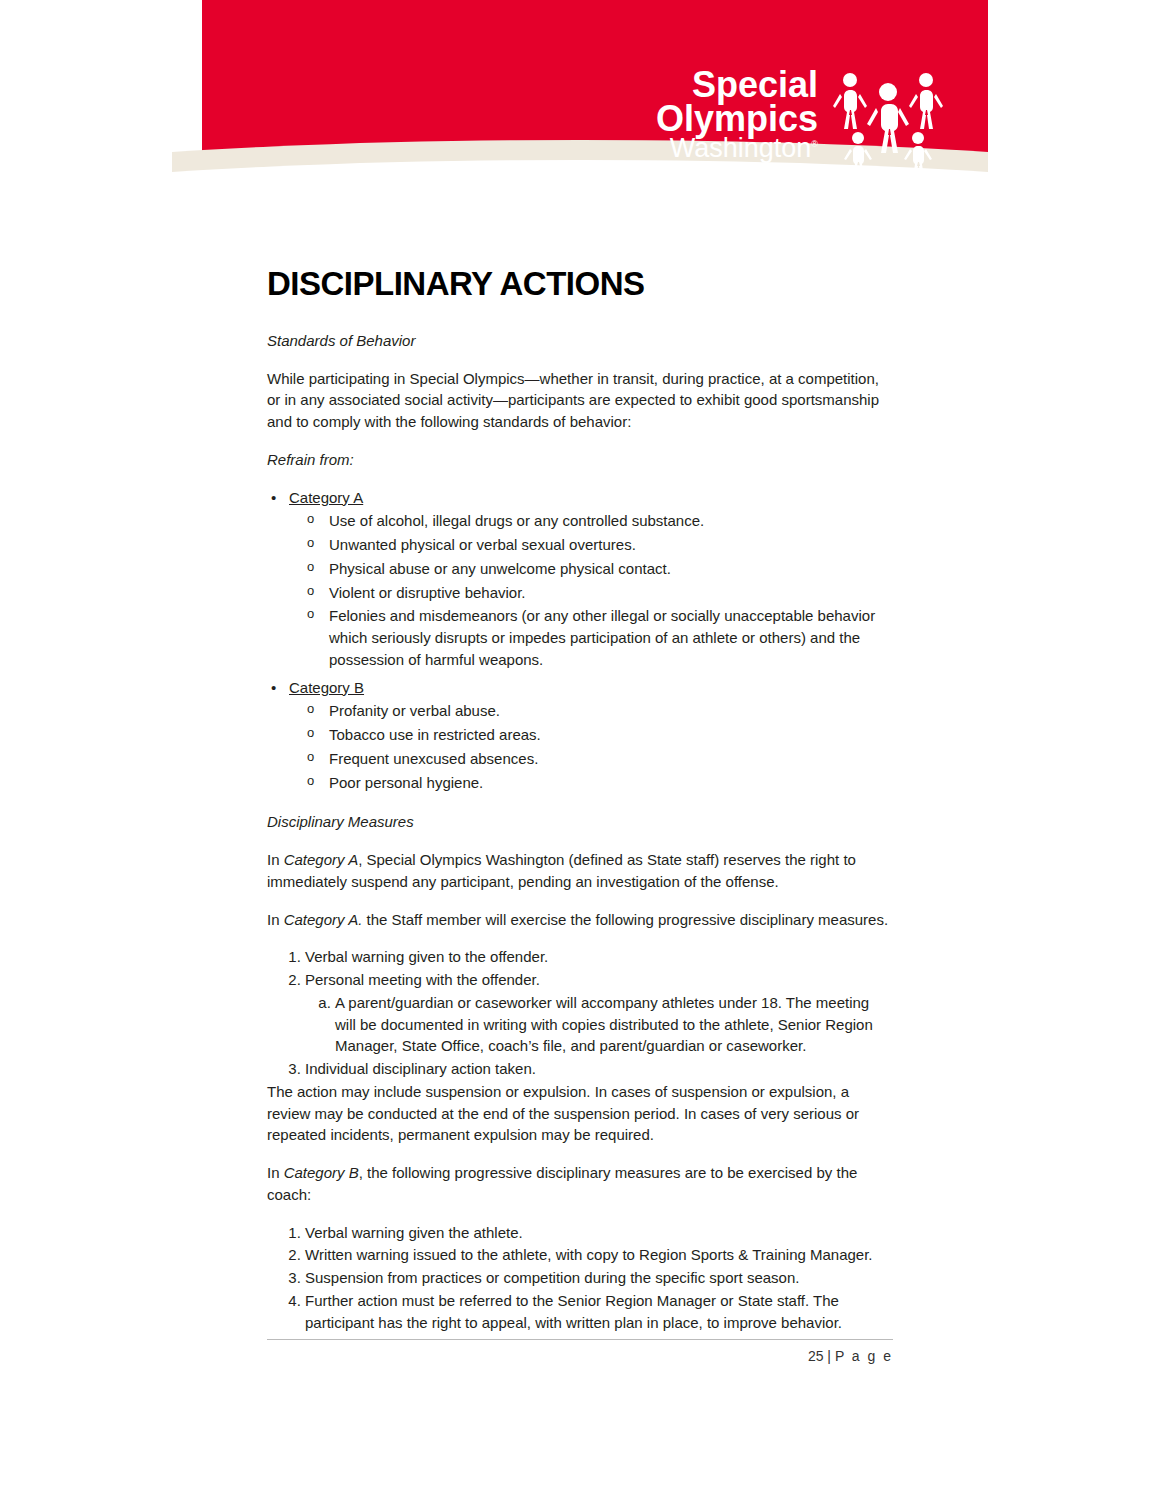Special Olympics Washington®
DISCIPLINARY ACTIONS
Standards of Behavior
While participating in Special Olympics—whether in transit, during practice, at a competition, or in any associated social activity—participants are expected to exhibit good sportsmanship and to comply with the following standards of behavior:
Refrain from:
•Category A
o Use of alcohol, illegal drugs or any controlled substance.
o Unwanted physical or verbal sexual overtures.
o Physical abuse or any unwelcome physical contact.
o Violent or disruptive behavior.
o Felonies and misdemeanors (or any other illegal or socially unacceptable behavior which seriously disrupts or impedes participation of an athlete or others) and the possession of harmful weapons.
•Category B
o Profanity or verbal abuse.
o Tobacco use in restricted areas.
o Frequent unexcused absences.
o Poor personal hygiene.
Disciplinary Measures
In Category A, Special Olympics Washington (defined as State staff) reserves the right to immediately suspend any participant, pending an investigation of the offense.
In Category A. the Staff member will exercise the following progressive disciplinary measures.
Verbal warning given to the offender.
Personal meeting with the offender.
A parent/guardian or caseworker will accompany athletes under 18. The meeting will be documented in writing with copies distributed to the athlete, Senior Region Manager, State Office, coach’s file, and parent/guardian or caseworker.
Individual disciplinary action taken.
The action may include suspension or expulsion. In cases of suspension or expulsion, a review may be conducted at the end of the suspension period. In cases of very serious or repeated incidents, permanent expulsion may be required.
In Category B, the following progressive disciplinary measures are to be exercised by the coach:
Verbal warning given the athlete.
Written warning issued to the athlete, with copy to Region Sports & Training Manager.
Suspension from practices or competition during the specific sport season.
Further action must be referred to the Senior Region Manager or State staff. The participant has the right to appeal, with written plan in place, to improve behavior.
25 | P a g e